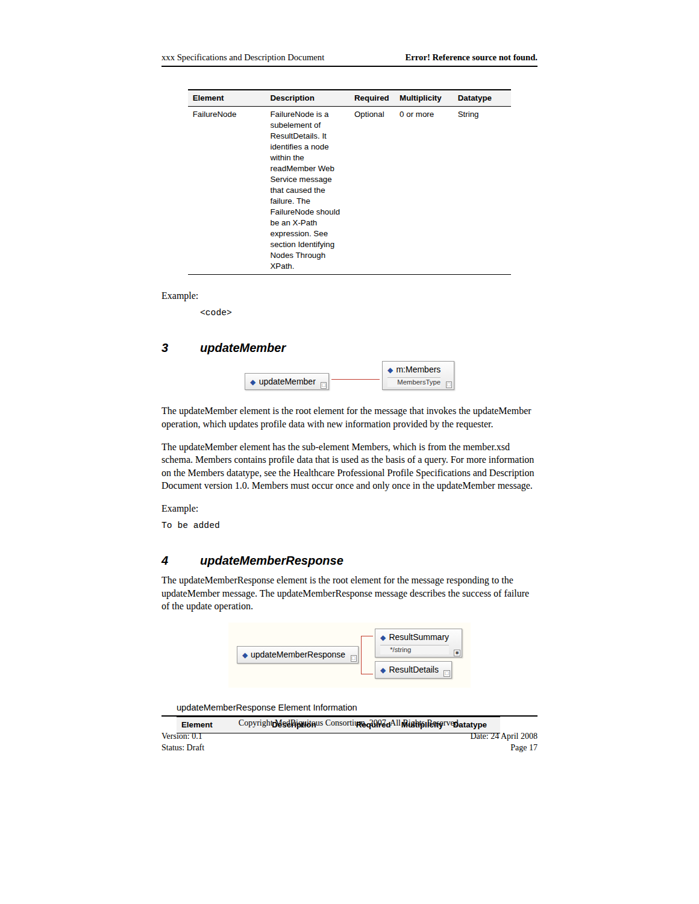xxx Specifications and Description Document
Error! Reference source not found.
| Element | Description | Required | Multiplicity | Datatype |
| --- | --- | --- | --- | --- |
| FailureNode | FailureNode is a subelement of ResultDetails. It identifies a node within the readMember Web Service message that caused the failure. The FailureNode should be an X-Path expression. See section Identifying Nodes Through XPath. | Optional | 0 or more | String |
Example:
<code>
3updateMember
◆updateMember□ ◆m:Members□MembersType
The updateMember element is the root element for the message that invokes the updateMember operation, which updates profile data with new information provided by the requester.
The updateMember element has the sub-element Members, which is from the member.xsd schema. Members contains profile data that is used as the basis of a query. For more information on the Members datatype, see the Healthcare Professional Profile Specifications and Description Document version 1.0. Members must occur once and only once in the updateMember message.
Example:
To be added
4updateMemberResponse
The updateMemberResponse element is the root element for the message responding to the updateMember message. The updateMemberResponse message describes the success of failure of the update operation.
◆updateMemberResponse□ ◆ResultSummary■*/string
◆ResultDetails□
updateMemberResponse Element Information
| Element | Description | Required | Multiplicity | Datatype |
| --- | --- | --- | --- | --- |
Copyright MedBiquitous Consortium, 2007. All Rights Reserved.
Version: 0.1 Status: Draft
Date: 24 April 2008 Page 17